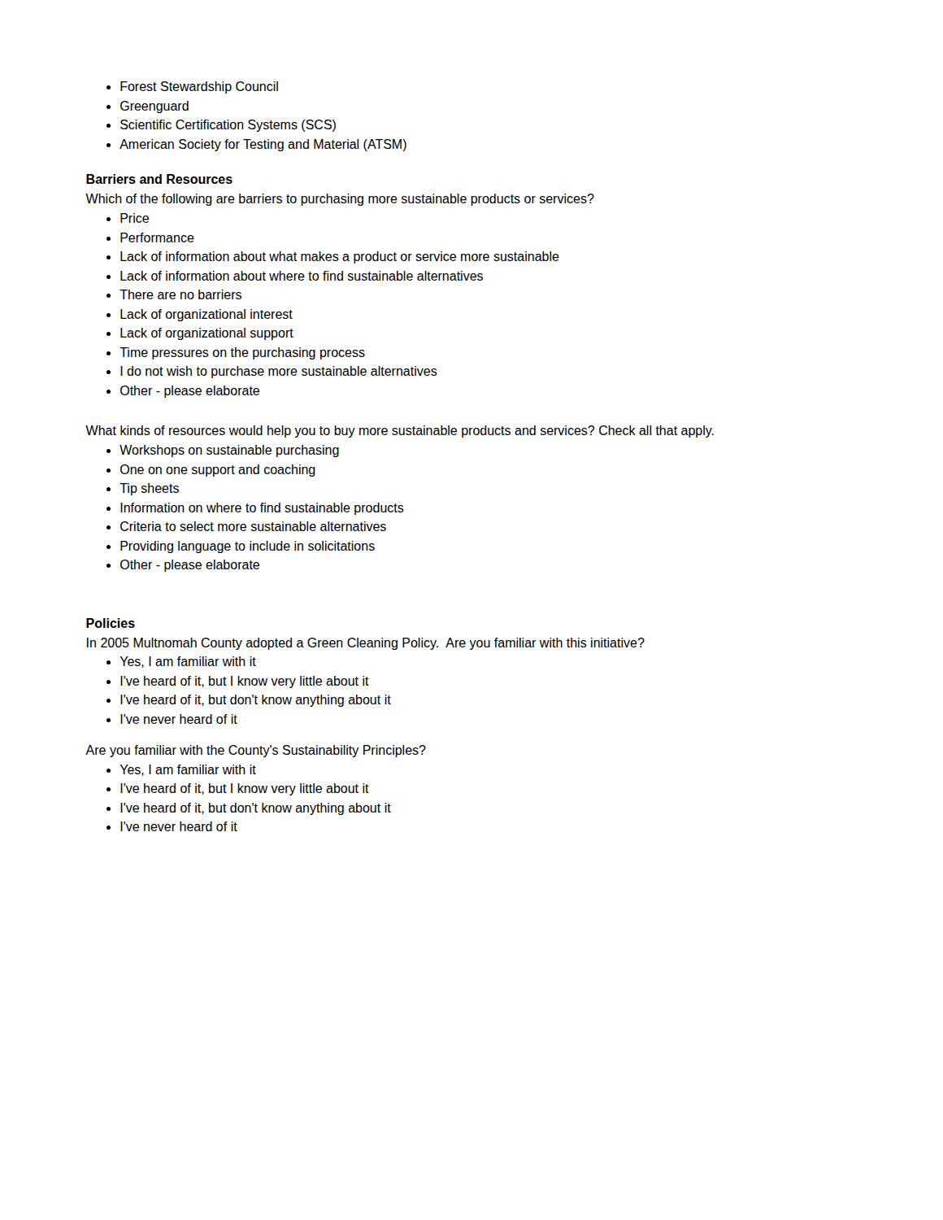Forest Stewardship Council
Greenguard
Scientific Certification Systems (SCS)
American Society for Testing and Material (ATSM)
Barriers and Resources
Which of the following are barriers to purchasing more sustainable products or services?
Price
Performance
Lack of information about what makes a product or service more sustainable
Lack of information about where to find sustainable alternatives
There are no barriers
Lack of organizational interest
Lack of organizational support
Time pressures on the purchasing process
I do not wish to purchase more sustainable alternatives
Other - please elaborate
What kinds of resources would help you to buy more sustainable products and services? Check all that apply.
Workshops on sustainable purchasing
One on one support and coaching
Tip sheets
Information on where to find sustainable products
Criteria to select more sustainable alternatives
Providing language to include in solicitations
Other - please elaborate
Policies
In 2005 Multnomah County adopted a Green Cleaning Policy. Are you familiar with this initiative?
Yes, I am familiar with it
I've heard of it, but I know very little about it
I've heard of it, but don't know anything about it
I've never heard of it
Are you familiar with the County's Sustainability Principles?
Yes, I am familiar with it
I've heard of it, but I know very little about it
I've heard of it, but don't know anything about it
I've never heard of it